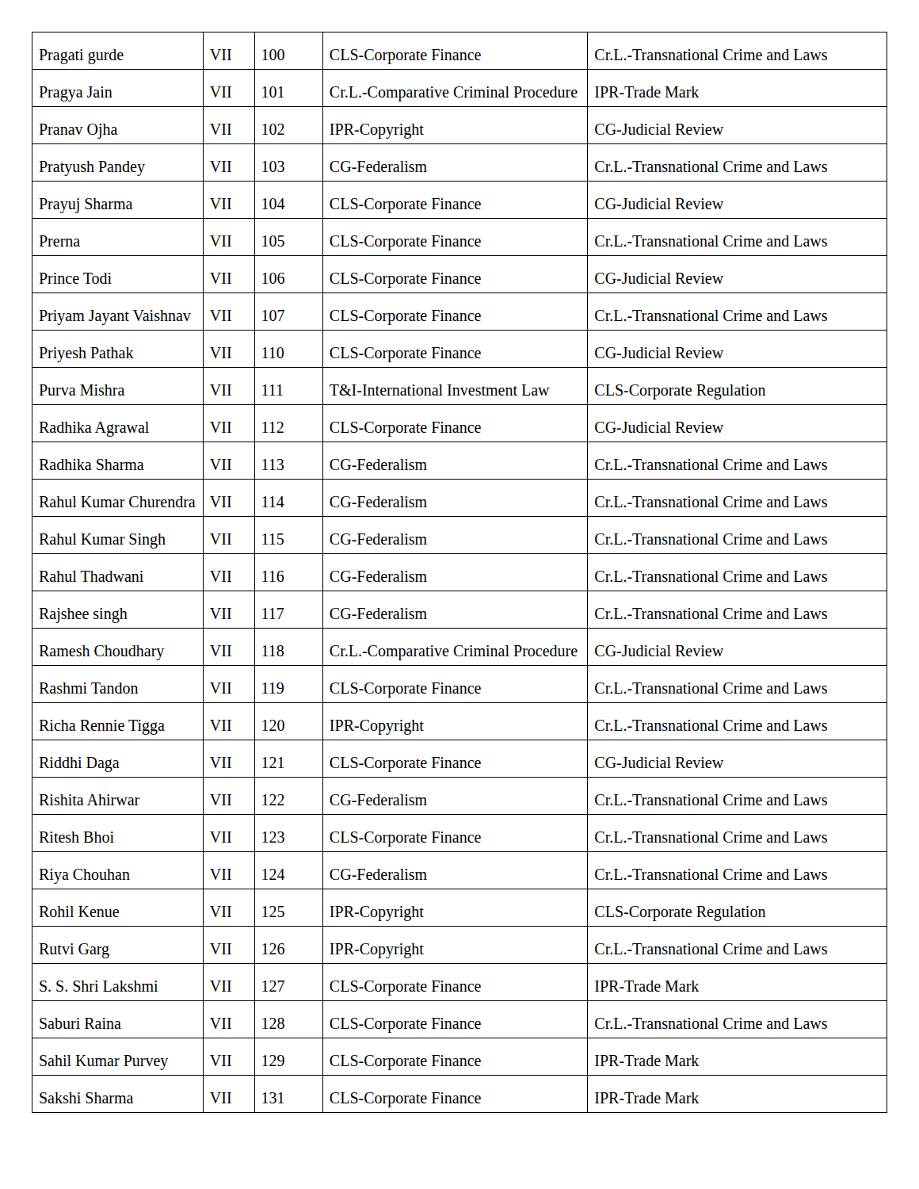| Pragati gurde | VII | 100 | CLS-Corporate Finance | Cr.L.-Transnational Crime and Laws |
| Pragya Jain | VII | 101 | Cr.L.-Comparative Criminal Procedure | IPR-Trade Mark |
| Pranav Ojha | VII | 102 | IPR-Copyright | CG-Judicial Review |
| Pratyush Pandey | VII | 103 | CG-Federalism | Cr.L.-Transnational Crime and Laws |
| Prayuj Sharma | VII | 104 | CLS-Corporate Finance | CG-Judicial Review |
| Prerna | VII | 105 | CLS-Corporate Finance | Cr.L.-Transnational Crime and Laws |
| Prince Todi | VII | 106 | CLS-Corporate Finance | CG-Judicial Review |
| Priyam Jayant Vaishnav | VII | 107 | CLS-Corporate Finance | Cr.L.-Transnational Crime and Laws |
| Priyesh Pathak | VII | 110 | CLS-Corporate Finance | CG-Judicial Review |
| Purva Mishra | VII | 111 | T&I-International Investment Law | CLS-Corporate Regulation |
| Radhika Agrawal | VII | 112 | CLS-Corporate Finance | CG-Judicial Review |
| Radhika Sharma | VII | 113 | CG-Federalism | Cr.L.-Transnational Crime and Laws |
| Rahul Kumar Churendra | VII | 114 | CG-Federalism | Cr.L.-Transnational Crime and Laws |
| Rahul Kumar Singh | VII | 115 | CG-Federalism | Cr.L.-Transnational Crime and Laws |
| Rahul Thadwani | VII | 116 | CG-Federalism | Cr.L.-Transnational Crime and Laws |
| Rajshee singh | VII | 117 | CG-Federalism | Cr.L.-Transnational Crime and Laws |
| Ramesh Choudhary | VII | 118 | Cr.L.-Comparative Criminal Procedure | CG-Judicial Review |
| Rashmi Tandon | VII | 119 | CLS-Corporate Finance | Cr.L.-Transnational Crime and Laws |
| Richa Rennie Tigga | VII | 120 | IPR-Copyright | Cr.L.-Transnational Crime and Laws |
| Riddhi Daga | VII | 121 | CLS-Corporate Finance | CG-Judicial Review |
| Rishita Ahirwar | VII | 122 | CG-Federalism | Cr.L.-Transnational Crime and Laws |
| Ritesh Bhoi | VII | 123 | CLS-Corporate Finance | Cr.L.-Transnational Crime and Laws |
| Riya Chouhan | VII | 124 | CG-Federalism | Cr.L.-Transnational Crime and Laws |
| Rohil Kenue | VII | 125 | IPR-Copyright | CLS-Corporate Regulation |
| Rutvi Garg | VII | 126 | IPR-Copyright | Cr.L.-Transnational Crime and Laws |
| S. S. Shri Lakshmi | VII | 127 | CLS-Corporate Finance | IPR-Trade Mark |
| Saburi Raina | VII | 128 | CLS-Corporate Finance | Cr.L.-Transnational Crime and Laws |
| Sahil Kumar Purvey | VII | 129 | CLS-Corporate Finance | IPR-Trade Mark |
| Sakshi Sharma | VII | 131 | CLS-Corporate Finance | IPR-Trade Mark |